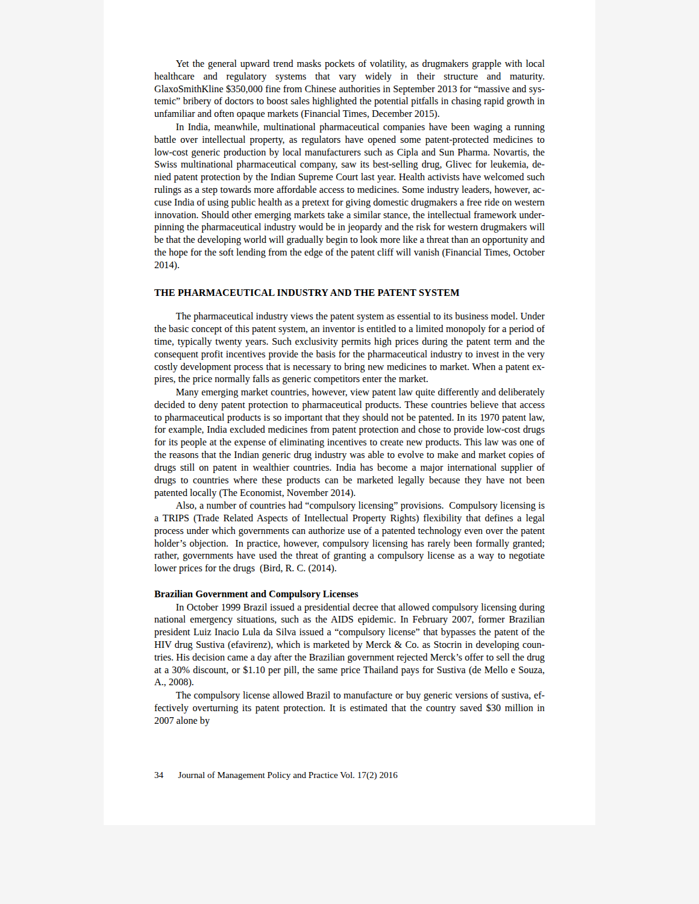Yet the general upward trend masks pockets of volatility, as drugmakers grapple with local healthcare and regulatory systems that vary widely in their structure and maturity. GlaxoSmithKline $350,000 fine from Chinese authorities in September 2013 for “massive and systemic” bribery of doctors to boost sales highlighted the potential pitfalls in chasing rapid growth in unfamiliar and often opaque markets (Financial Times, December 2015).
In India, meanwhile, multinational pharmaceutical companies have been waging a running battle over intellectual property, as regulators have opened some patent-protected medicines to low-cost generic production by local manufacturers such as Cipla and Sun Pharma. Novartis, the Swiss multinational pharmaceutical company, saw its best-selling drug, Glivec for leukemia, denied patent protection by the Indian Supreme Court last year. Health activists have welcomed such rulings as a step towards more affordable access to medicines. Some industry leaders, however, accuse India of using public health as a pretext for giving domestic drugmakers a free ride on western innovation. Should other emerging markets take a similar stance, the intellectual framework underpinning the pharmaceutical industry would be in jeopardy and the risk for western drugmakers will be that the developing world will gradually begin to look more like a threat than an opportunity and the hope for the soft lending from the edge of the patent cliff will vanish (Financial Times, October 2014).
THE PHARMACEUTICAL INDUSTRY AND THE PATENT SYSTEM
The pharmaceutical industry views the patent system as essential to its business model. Under the basic concept of this patent system, an inventor is entitled to a limited monopoly for a period of time, typically twenty years. Such exclusivity permits high prices during the patent term and the consequent profit incentives provide the basis for the pharmaceutical industry to invest in the very costly development process that is necessary to bring new medicines to market. When a patent expires, the price normally falls as generic competitors enter the market.
Many emerging market countries, however, view patent law quite differently and deliberately decided to deny patent protection to pharmaceutical products. These countries believe that access to pharmaceutical products is so important that they should not be patented. In its 1970 patent law, for example, India excluded medicines from patent protection and chose to provide low-cost drugs for its people at the expense of eliminating incentives to create new products. This law was one of the reasons that the Indian generic drug industry was able to evolve to make and market copies of drugs still on patent in wealthier countries. India has become a major international supplier of drugs to countries where these products can be marketed legally because they have not been patented locally (The Economist, November 2014).
Also, a number of countries had “compulsory licensing” provisions. Compulsory licensing is a TRIPS (Trade Related Aspects of Intellectual Property Rights) flexibility that defines a legal process under which governments can authorize use of a patented technology even over the patent holder’s objection. In practice, however, compulsory licensing has rarely been formally granted; rather, governments have used the threat of granting a compulsory license as a way to negotiate lower prices for the drugs (Bird, R. C. (2014).
Brazilian Government and Compulsory Licenses
In October 1999 Brazil issued a presidential decree that allowed compulsory licensing during national emergency situations, such as the AIDS epidemic. In February 2007, former Brazilian president Luiz Inacio Lula da Silva issued a “compulsory license” that bypasses the patent of the HIV drug Sustiva (efavirenz), which is marketed by Merck & Co. as Stocrin in developing countries. His decision came a day after the Brazilian government rejected Merck’s offer to sell the drug at a 30% discount, or $1.10 per pill, the same price Thailand pays for Sustiva (de Mello e Souza, A., 2008).
The compulsory license allowed Brazil to manufacture or buy generic versions of sustiva, effectively overturning its patent protection. It is estimated that the country saved $30 million in 2007 alone by
34 Journal of Management Policy and Practice Vol. 17(2) 2016